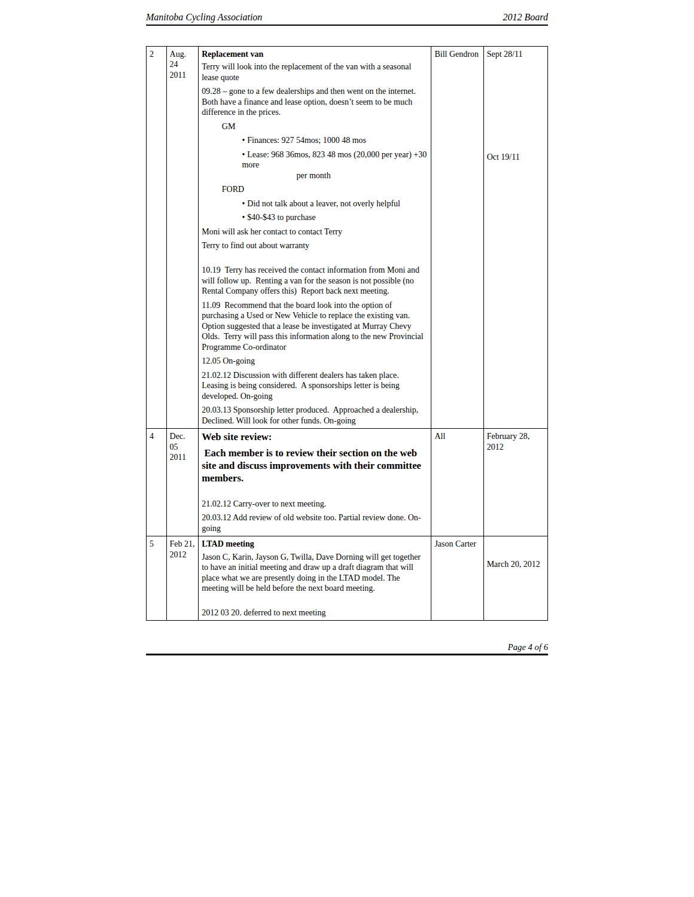Manitoba Cycling Association 2012 Board
| 2 | Aug. 24 2011 | Replacement van Terry will look into the replacement of the van with a seasonal lease quote 09.28 – gone to a few dealerships and then went on the internet. Both have a finance and lease option, doesn’t seem to be much difference in the prices. GM Finances: 927 54mos; 1000 48 mos Lease: 968 36mos, 823 48 mos (20,000 per year) +30 more per month FORD Did not talk about a leaver, not overly helpful $40-$43 to purchase Moni will ask her contact to contact Terry Terry to find out about warranty 10.19 Terry has received the contact information from Moni and will follow up. Renting a van for the season is not possible (no Rental Company offers this) Report back next meeting. 11.09 Recommend that the board look into the option of purchasing a Used or New Vehicle to replace the existing van. Option suggested that a lease be investigated at Murray Chevy Olds. Terry will pass this information along to the new Provincial Programme Co-ordinator 12.05 On-going 21.02.12 Discussion with different dealers has taken place. Leasing is being considered. A sponsorships letter is being developed. On-going 20.03.13 Sponsorship letter produced. Approached a dealership, Declined. Will look for other funds. On-going | Bill Gendron | Sept 28/11 Oct 19/11 |
| 4 | Dec. 05 2011 | Web site review: Each member is to review their section on the web site and discuss improvements with their committee members. 21.02.12 Carry-over to next meeting. 20.03.12 Add review of old website too. Partial review done. On-going | All | February 28, 2012 |
| 5 | Feb 21, 2012 | LTAD meeting Jason C, Karin, Jayson G, Twilla, Dave Dorning will get together to have an initial meeting and draw up a draft diagram that will place what we are presently doing in the LTAD model. The meeting will be held before the next board meeting. 2012 03 20. deferred to next meeting | Jason Carter | March 20, 2012 |
Page 4 of 6